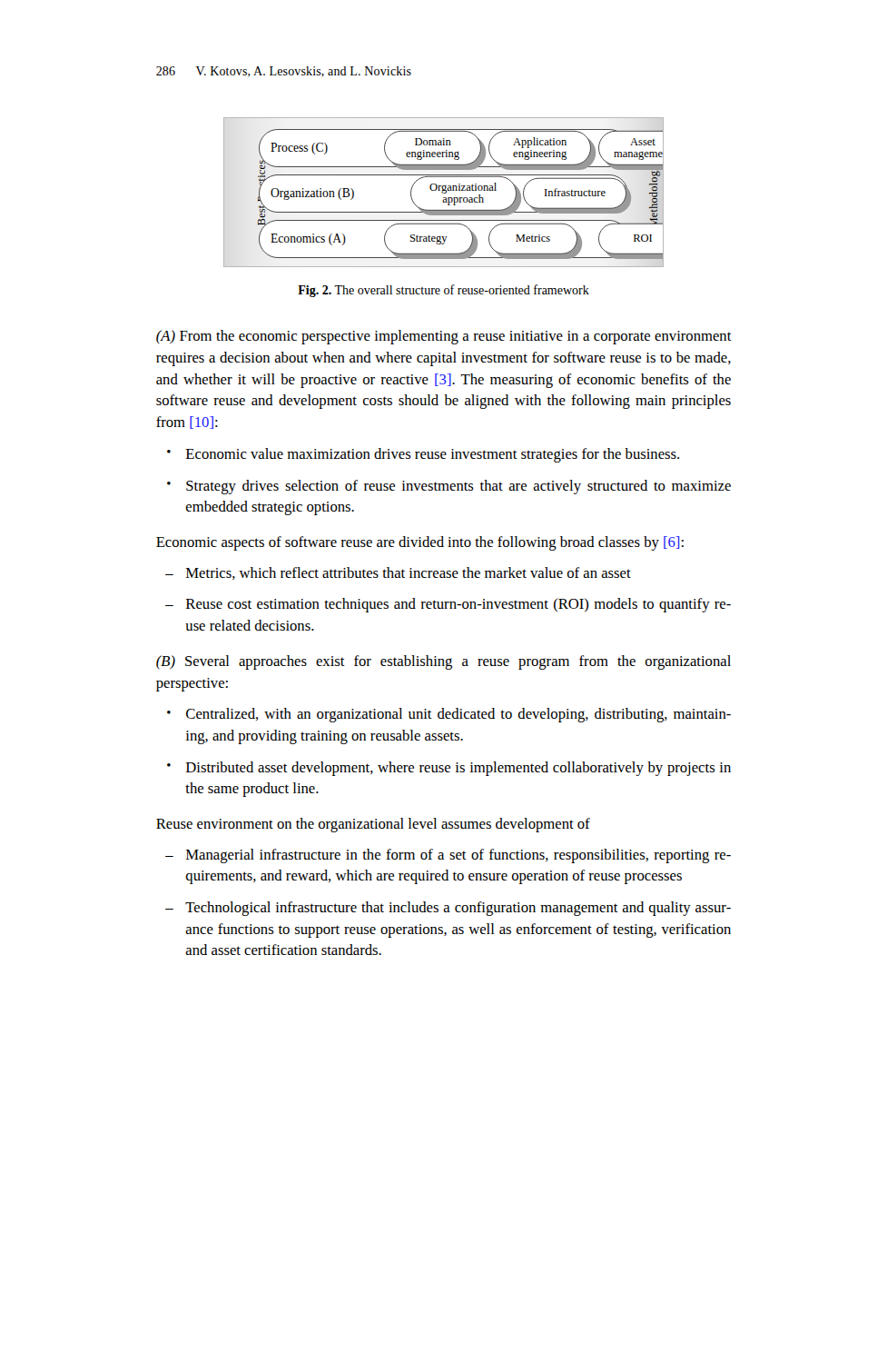286 V. Kotovs, A. Lesovskis, and L. Novickis
Best Practices Methodologies
Process (C)
Domain
engineering
Application
engineering
Asset
management
Organization (B)
Organizational
approach
Infrastructure
Economics (A)
Strategy
Metrics
ROI
Fig. 2. The overall structure of reuse-oriented framework
(A) From the economic perspective implementing a reuse initiative in a corporate environment requires a decision about when and where capital investment for software reuse is to be made, and whether it will be proactive or reactive [3]. The measuring of economic benefits of the software reuse and development costs should be aligned with the following main principles from [10]:
Economic value maximization drives reuse investment strategies for the business.
Strategy drives selection of reuse investments that are actively structured to maximize embedded strategic options.
Economic aspects of software reuse are divided into the following broad classes by [6]:
Metrics, which reflect attributes that increase the market value of an asset
Reuse cost estimation techniques and return-on-investment (ROI) models to quantify reuse related decisions.
(B) Several approaches exist for establishing a reuse program from the organizational perspective:
Centralized, with an organizational unit dedicated to developing, distributing, maintaining, and providing training on reusable assets.
Distributed asset development, where reuse is implemented collaboratively by projects in the same product line.
Reuse environment on the organizational level assumes development of
Managerial infrastructure in the form of a set of functions, responsibilities, reporting requirements, and reward, which are required to ensure operation of reuse processes
Technological infrastructure that includes a configuration management and quality assurance functions to support reuse operations, as well as enforcement of testing, verification and asset certification standards.